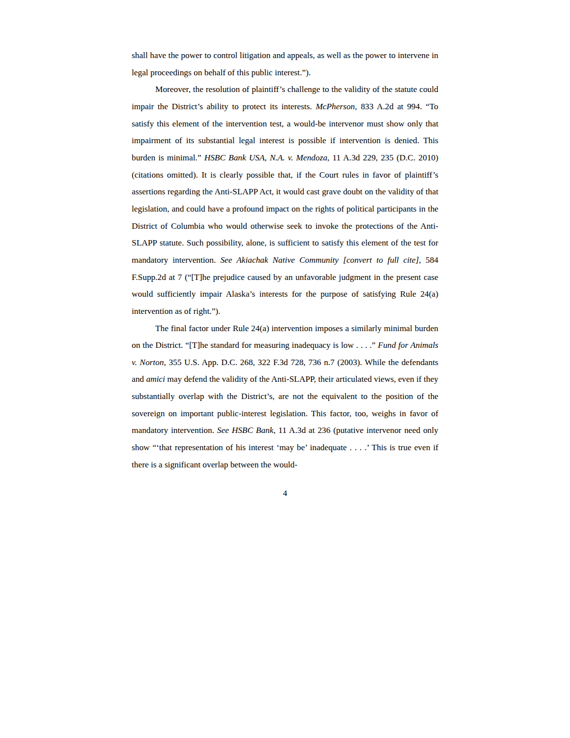shall have the power to control litigation and appeals, as well as the power to intervene in legal proceedings on behalf of this public interest.”).
Moreover, the resolution of plaintiff’s challenge to the validity of the statute could impair the District’s ability to protect its interests. McPherson, 833 A.2d at 994. “To satisfy this element of the intervention test, a would-be intervenor must show only that impairment of its substantial legal interest is possible if intervention is denied. This burden is minimal.” HSBC Bank USA, N.A. v. Mendoza, 11 A.3d 229, 235 (D.C. 2010) (citations omitted). It is clearly possible that, if the Court rules in favor of plaintiff’s assertions regarding the Anti-SLAPP Act, it would cast grave doubt on the validity of that legislation, and could have a profound impact on the rights of political participants in the District of Columbia who would otherwise seek to invoke the protections of the Anti-SLAPP statute. Such possibility, alone, is sufficient to satisfy this element of the test for mandatory intervention. See Akiachak Native Community [convert to full cite], 584 F.Supp.2d at 7 (“[T]he prejudice caused by an unfavorable judgment in the present case would sufficiently impair Alaska’s interests for the purpose of satisfying Rule 24(a) intervention as of right.”).
The final factor under Rule 24(a) intervention imposes a similarly minimal burden on the District. “[T]he standard for measuring inadequacy is low . . . .” Fund for Animals v. Norton, 355 U.S. App. D.C. 268, 322 F.3d 728, 736 n.7 (2003). While the defendants and amici may defend the validity of the Anti-SLAPP, their articulated views, even if they substantially overlap with the District’s, are not the equivalent to the position of the sovereign on important public-interest legislation. This factor, too, weighs in favor of mandatory intervention. See HSBC Bank, 11 A.3d at 236 (putative intervenor need only show “‘that representation of his interest ‘may be’ inadequate . . . .’ This is true even if there is a significant overlap between the would-
4